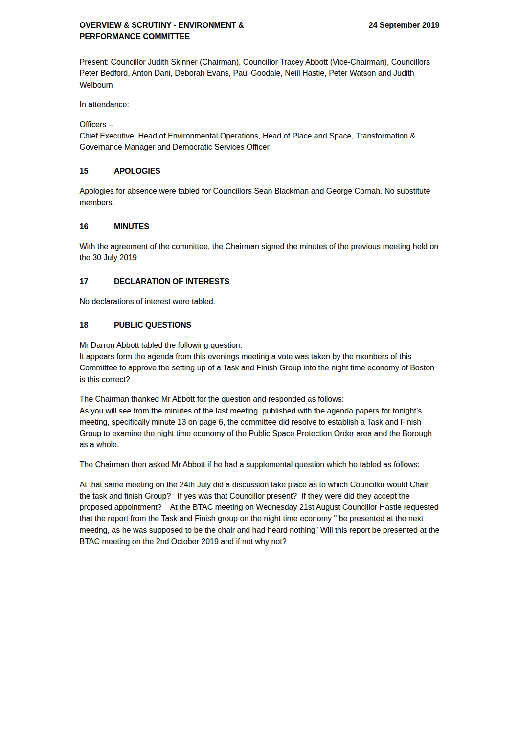Overview & Scrutiny - Environment & Performance Committee
24 September 2019
Present: Councillor Judith Skinner (Chairman), Councillor Tracey Abbott (Vice-Chairman), Councillors Peter Bedford, Anton Dani, Deborah Evans, Paul Goodale, Neill Hastie, Peter Watson and Judith Welbourn
In attendance:
Officers –
Chief Executive, Head of Environmental Operations, Head of Place and Space, Transformation & Governance Manager and Democratic Services Officer
15 Apologies
Apologies for absence were tabled for Councillors Sean Blackman and George Cornah. No substitute members.
16 Minutes
With the agreement of the committee, the Chairman signed the minutes of the previous meeting held on the 30 July 2019
17 Declaration of Interests
No declarations of interest were tabled.
18 Public Questions
Mr Darron Abbott tabled the following question:
It appears form the agenda from this evenings meeting a vote was taken by the members of this Committee to approve the setting up of a Task and Finish Group into the night time economy of Boston is this correct?
The Chairman thanked Mr Abbott for the question and responded as follows:
As you will see from the minutes of the last meeting, published with the agenda papers for tonight’s meeting, specifically minute 13 on page 6, the committee did resolve to establish a Task and Finish Group to examine the night time economy of the Public Space Protection Order area and the Borough as a whole.
The Chairman then asked Mr Abbott if he had a supplemental question which he tabled as follows:
At that same meeting on the 24th July did a discussion take place as to which Councillor would Chair the task and finish Group? If yes was that Councillor present? If they were did they accept the proposed appointment? At the BTAC meeting on Wednesday 21st August Councillor Hastie requested that the report from the Task and Finish group on the night time economy " be presented at the next meeting, as he was supposed to be the chair and had heard nothing" Will this report be presented at the BTAC meeting on the 2nd October 2019 and if not why not?